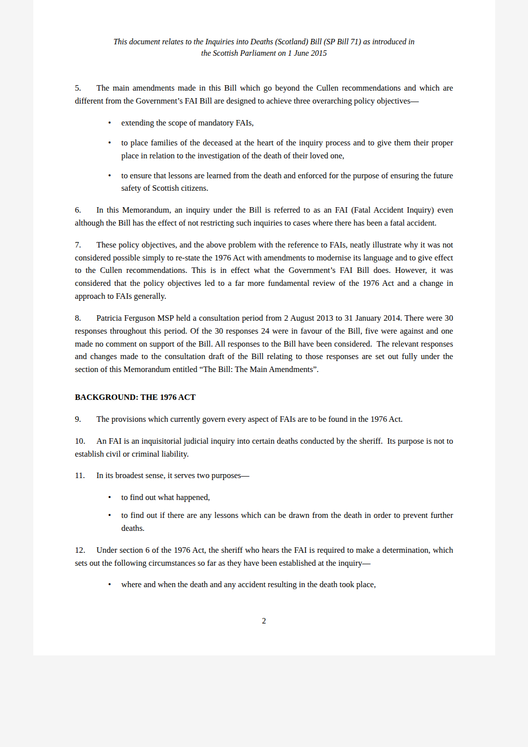This document relates to the Inquiries into Deaths (Scotland) Bill (SP Bill 71) as introduced in
the Scottish Parliament on 1 June 2015
5. The main amendments made in this Bill which go beyond the Cullen recommendations and which are different from the Government’s FAI Bill are designed to achieve three overarching policy objectives—
extending the scope of mandatory FAIs,
to place families of the deceased at the heart of the inquiry process and to give them their proper place in relation to the investigation of the death of their loved one,
to ensure that lessons are learned from the death and enforced for the purpose of ensuring the future safety of Scottish citizens.
6. In this Memorandum, an inquiry under the Bill is referred to as an FAI (Fatal Accident Inquiry) even although the Bill has the effect of not restricting such inquiries to cases where there has been a fatal accident.
7. These policy objectives, and the above problem with the reference to FAIs, neatly illustrate why it was not considered possible simply to re-state the 1976 Act with amendments to modernise its language and to give effect to the Cullen recommendations. This is in effect what the Government’s FAI Bill does. However, it was considered that the policy objectives led to a far more fundamental review of the 1976 Act and a change in approach to FAIs generally.
8. Patricia Ferguson MSP held a consultation period from 2 August 2013 to 31 January 2014. There were 30 responses throughout this period. Of the 30 responses 24 were in favour of the Bill, five were against and one made no comment on support of the Bill. All responses to the Bill have been considered. The relevant responses and changes made to the consultation draft of the Bill relating to those responses are set out fully under the section of this Memorandum entitled “The Bill: The Main Amendments”.
Background: The 1976 Act
9. The provisions which currently govern every aspect of FAIs are to be found in the 1976 Act.
10. An FAI is an inquisitorial judicial inquiry into certain deaths conducted by the sheriff. Its purpose is not to establish civil or criminal liability.
11. In its broadest sense, it serves two purposes—
to find out what happened,
to find out if there are any lessons which can be drawn from the death in order to prevent further deaths.
12. Under section 6 of the 1976 Act, the sheriff who hears the FAI is required to make a determination, which sets out the following circumstances so far as they have been established at the inquiry—
where and when the death and any accident resulting in the death took place,
2